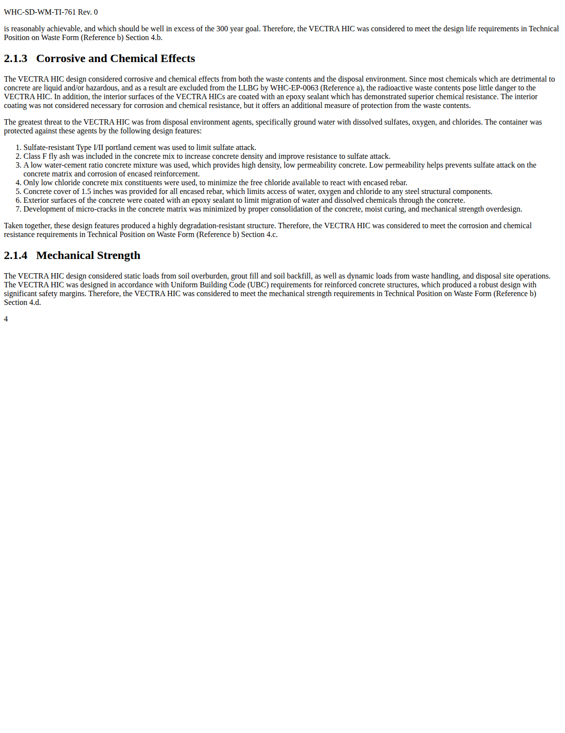WHC-SD-WM-TI-761 Rev. 0
is reasonably achievable, and which should be well in excess of the 300 year goal. Therefore, the VECTRA HIC was considered to meet the design life requirements in Technical Position on Waste Form (Reference b) Section 4.b.
2.1.3 Corrosive and Chemical Effects
The VECTRA HIC design considered corrosive and chemical effects from both the waste contents and the disposal environment. Since most chemicals which are detrimental to concrete are liquid and/or hazardous, and as a result are excluded from the LLBG by WHC-EP-0063 (Reference a), the radioactive waste contents pose little danger to the VECTRA HIC. In addition, the interior surfaces of the VECTRA HICs are coated with an epoxy sealant which has demonstrated superior chemical resistance. The interior coating was not considered necessary for corrosion and chemical resistance, but it offers an additional measure of protection from the waste contents.
The greatest threat to the VECTRA HIC was from disposal environment agents, specifically ground water with dissolved sulfates, oxygen, and chlorides. The container was protected against these agents by the following design features:
Sulfate-resistant Type I/II portland cement was used to limit sulfate attack.
Class F fly ash was included in the concrete mix to increase concrete density and improve resistance to sulfate attack.
A low water-cement ratio concrete mixture was used, which provides high density, low permeability concrete. Low permeability helps prevents sulfate attack on the concrete matrix and corrosion of encased reinforcement.
Only low chloride concrete mix constituents were used, to minimize the free chloride available to react with encased rebar.
Concrete cover of 1.5 inches was provided for all encased rebar, which limits access of water, oxygen and chloride to any steel structural components.
Exterior surfaces of the concrete were coated with an epoxy sealant to limit migration of water and dissolved chemicals through the concrete.
Development of micro-cracks in the concrete matrix was minimized by proper consolidation of the concrete, moist curing, and mechanical strength overdesign.
Taken together, these design features produced a highly degradation-resistant structure. Therefore, the VECTRA HIC was considered to meet the corrosion and chemical resistance requirements in Technical Position on Waste Form (Reference b) Section 4.c.
2.1.4 Mechanical Strength
The VECTRA HIC design considered static loads from soil overburden, grout fill and soil backfill, as well as dynamic loads from waste handling, and disposal site operations. The VECTRA HIC was designed in accordance with Uniform Building Code (UBC) requirements for reinforced concrete structures, which produced a robust design with significant safety margins. Therefore, the VECTRA HIC was considered to meet the mechanical strength requirements in Technical Position on Waste Form (Reference b) Section 4.d.
4